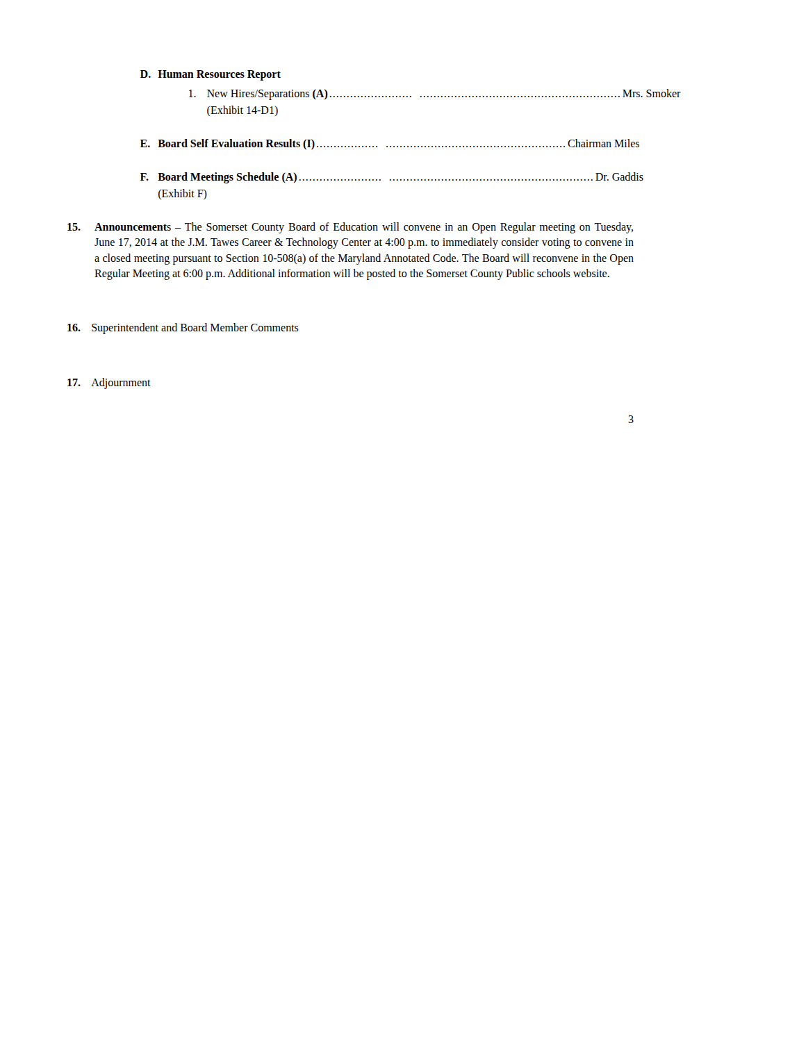D.
Human Resources Report
1.
New Hires/Separations (A) ........................ .......................................................... Mrs. Smoker
(Exhibit 14-D1)
E.
Board Self Evaluation Results (I) .................. .................................................... Chairman Miles
F.
Board Meetings Schedule (A) ........................ ........................................................... Dr. Gaddis
(Exhibit F)
15.
Announcements – The Somerset County Board of Education will convene in an Open Regular meeting on Tuesday, June 17, 2014 at the J.M. Tawes Career & Technology Center at 4:00 p.m. to immediately consider voting to convene in a closed meeting pursuant to Section 10-508(a) of the Maryland Annotated Code. The Board will reconvene in the Open Regular Meeting at 6:00 p.m. Additional information will be posted to the Somerset County Public schools website.
16.
Superintendent and Board Member Comments
17.
Adjournment
3